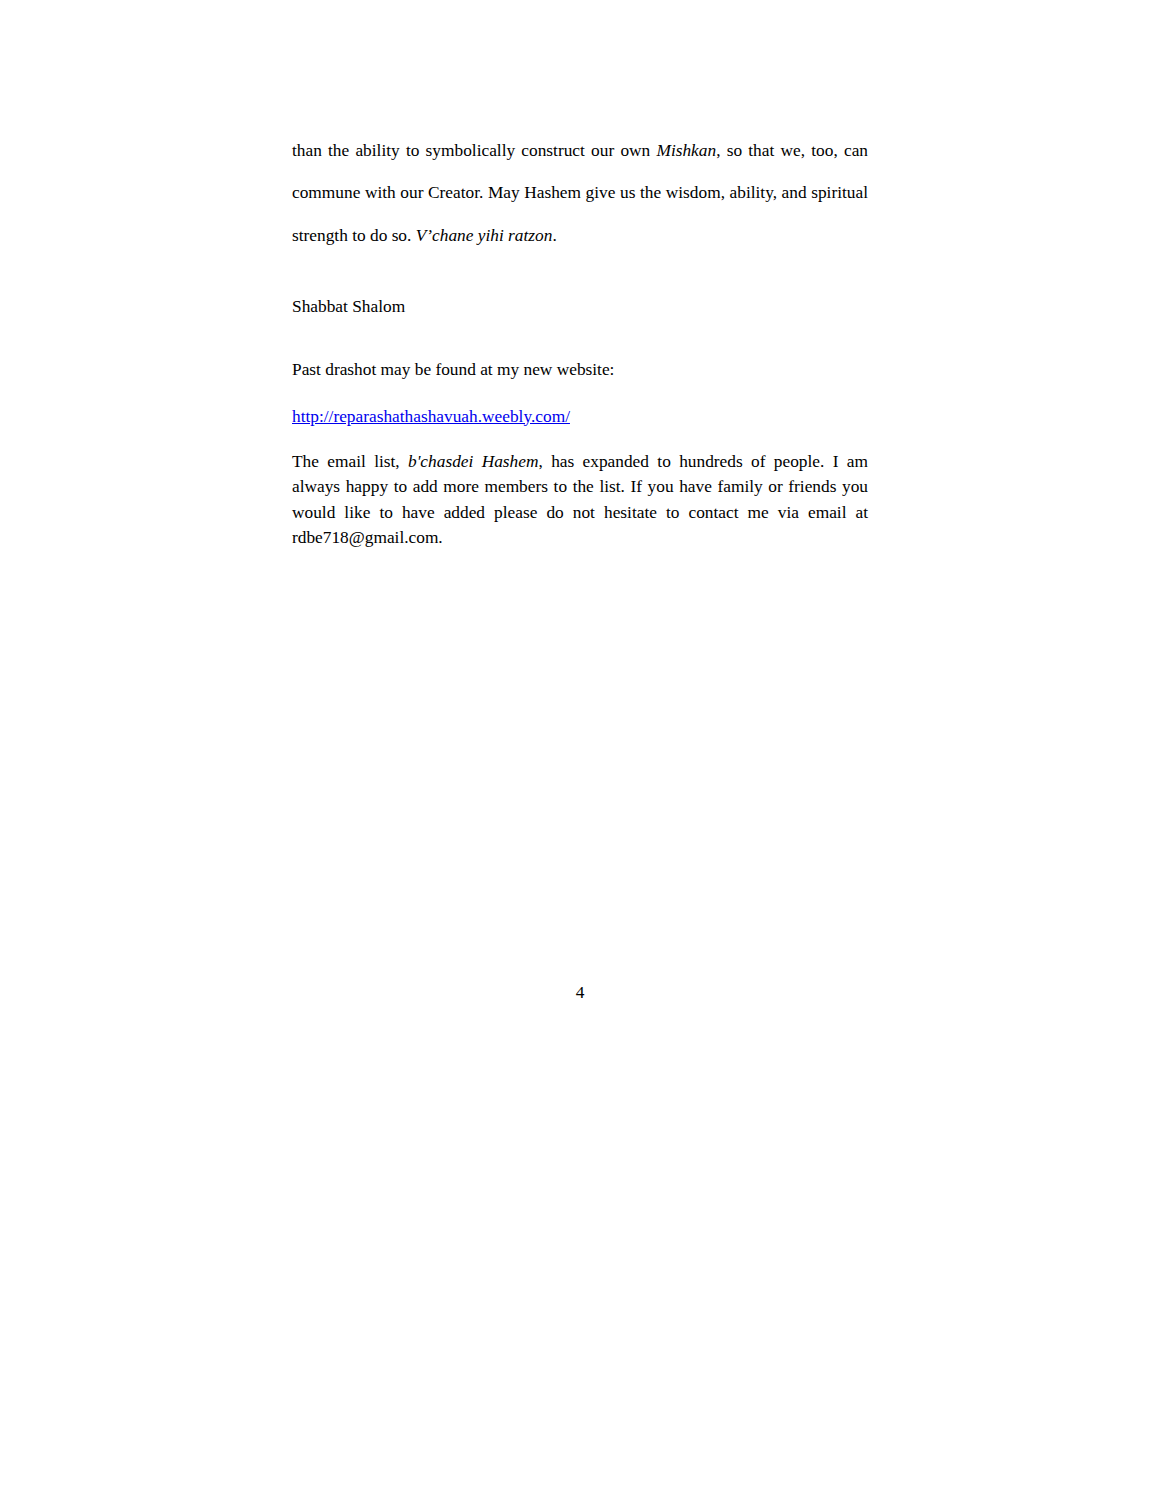than the ability to symbolically construct our own Mishkan, so that we, too, can commune with our Creator. May Hashem give us the wisdom, ability, and spiritual strength to do so. V’chane yihi ratzon.
Shabbat Shalom
Past drashot may be found at my new website:
http://reparashathashavuah.weebly.com/
The email list, b'chasdei Hashem, has expanded to hundreds of people. I am always happy to add more members to the list. If you have family or friends you would like to have added please do not hesitate to contact me via email at rdbe718@gmail.com.
4